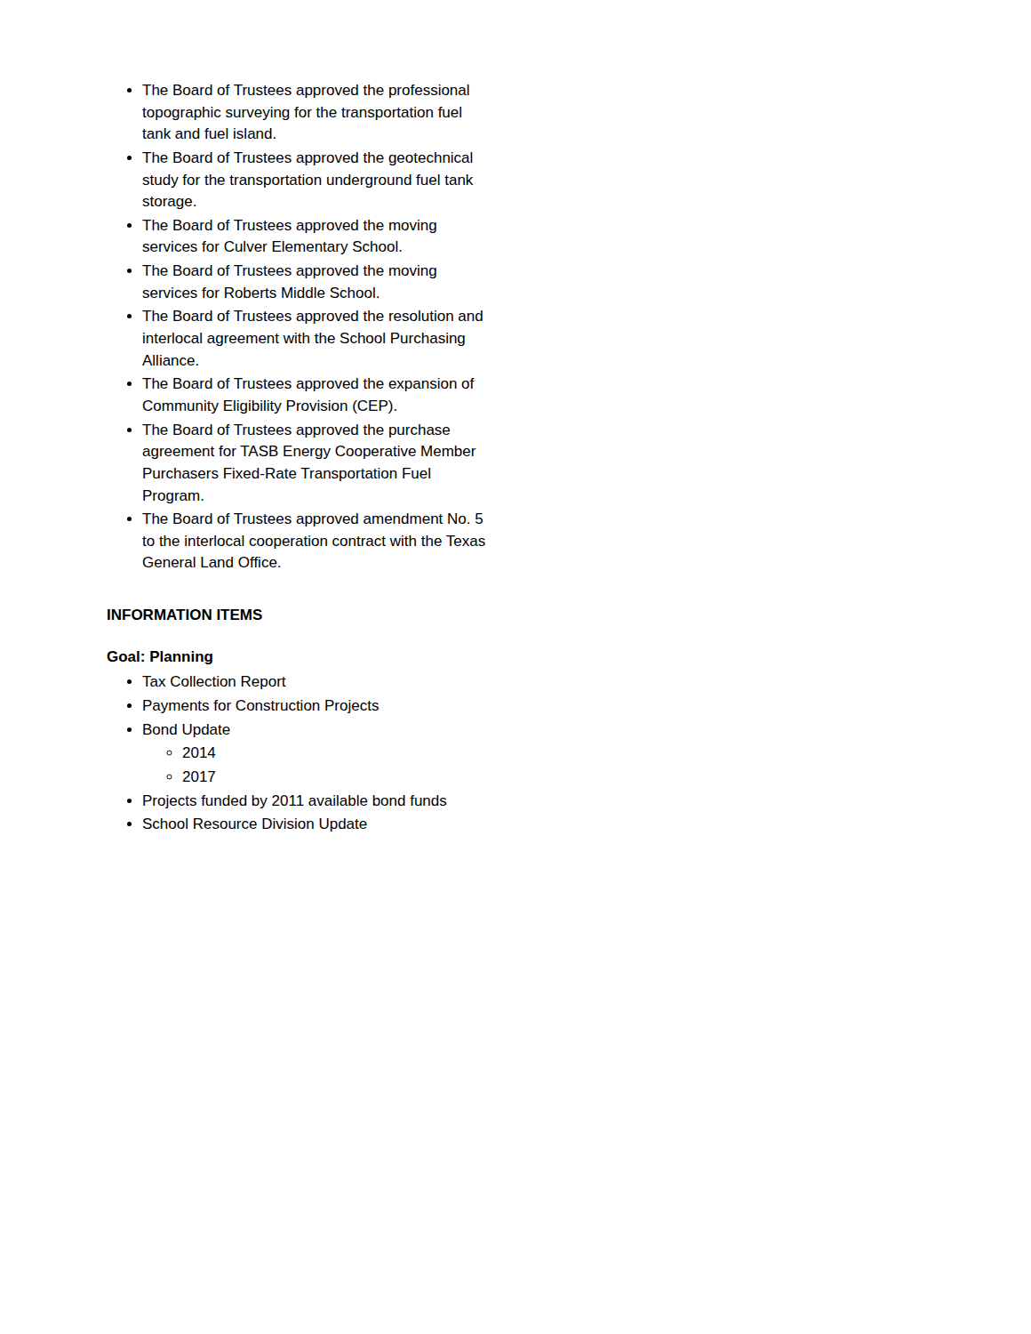The Board of Trustees approved the professional topographic surveying for the transportation fuel tank and fuel island.
The Board of Trustees approved the geotechnical study for the transportation underground fuel tank storage.
The Board of Trustees approved the moving services for Culver Elementary School.
The Board of Trustees approved the moving services for Roberts Middle School.
The Board of Trustees approved the resolution and interlocal agreement with the School Purchasing Alliance.
The Board of Trustees approved the expansion of Community Eligibility Provision (CEP).
The Board of Trustees approved the purchase agreement for TASB Energy Cooperative Member Purchasers Fixed-Rate Transportation Fuel Program.
The Board of Trustees approved amendment No. 5 to the interlocal cooperation contract with the Texas General Land Office.
INFORMATION ITEMS
Goal: Planning
Tax Collection Report
Payments for Construction Projects
Bond Update
2014
2017
Projects funded by 2011 available bond funds
School Resource Division Update